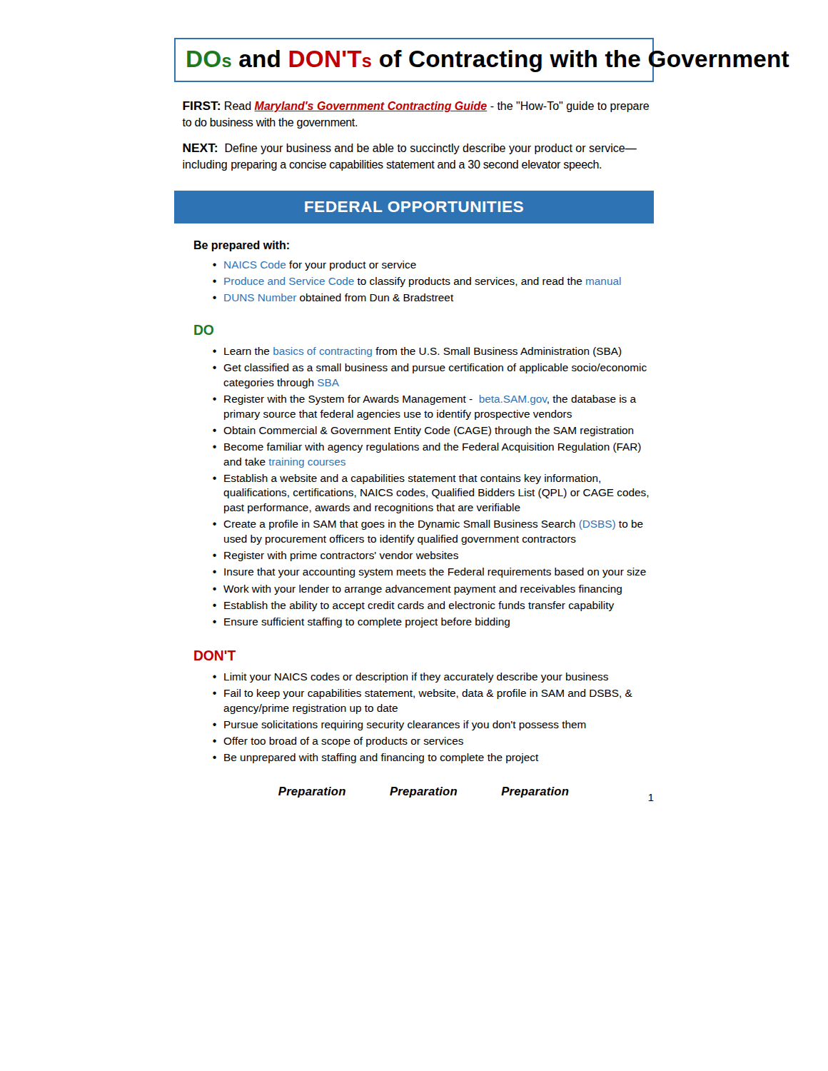DOs and DON'Ts of Contracting with the Government
FIRST: Read Maryland's Government Contracting Guide - the "How-To" guide to prepare to do business with the government.
NEXT: Define your business and be able to succinctly describe your product or service—including preparing a concise capabilities statement and a 30 second elevator speech.
FEDERAL OPPORTUNITIES
Be prepared with:
NAICS Code for your product or service
Produce and Service Code to classify products and services, and read the manual
DUNS Number obtained from Dun & Bradstreet
DO
Learn the basics of contracting from the U.S. Small Business Administration (SBA)
Get classified as a small business and pursue certification of applicable socio/economic categories through SBA
Register with the System for Awards Management - beta.SAM.gov, the database is a primary source that federal agencies use to identify prospective vendors
Obtain Commercial & Government Entity Code (CAGE) through the SAM registration
Become familiar with agency regulations and the Federal Acquisition Regulation (FAR) and take training courses
Establish a website and a capabilities statement that contains key information, qualifications, certifications, NAICS codes, Qualified Bidders List (QPL) or CAGE codes, past performance, awards and recognitions that are verifiable
Create a profile in SAM that goes in the Dynamic Small Business Search (DSBS) to be used by procurement officers to identify qualified government contractors
Register with prime contractors' vendor websites
Insure that your accounting system meets the Federal requirements based on your size
Work with your lender to arrange advancement payment and receivables financing
Establish the ability to accept credit cards and electronic funds transfer capability
Ensure sufficient staffing to complete project before bidding
DON'T
Limit your NAICS codes or description if they accurately describe your business
Fail to keep your capabilities statement, website, data & profile in SAM and DSBS, & agency/prime registration up to date
Pursue solicitations requiring security clearances if you don't possess them
Offer too broad of a scope of products or services
Be unprepared with staffing and financing to complete the project
Preparation Preparation Preparation
1